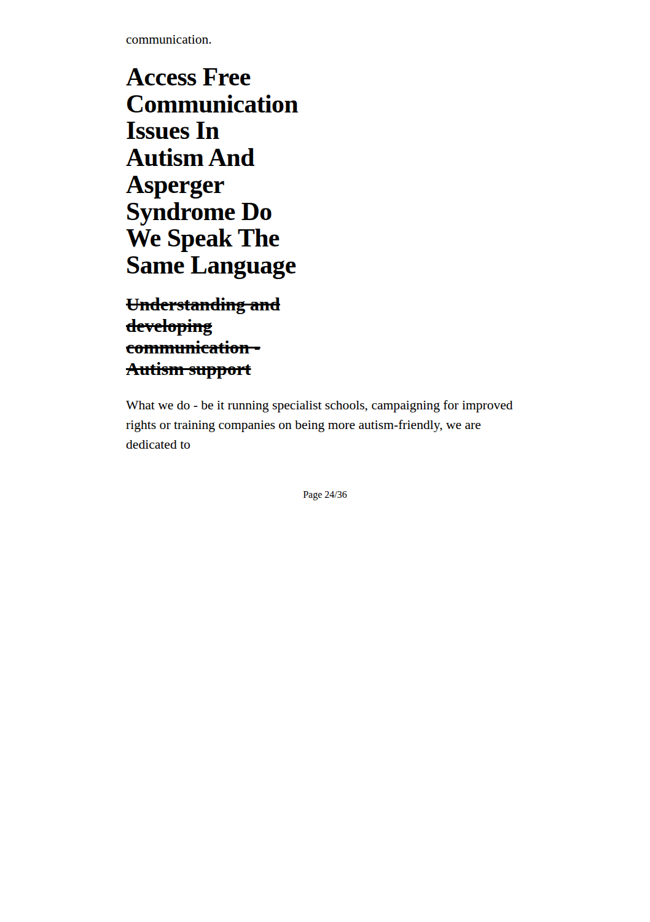communication.
Access Free Communication Issues In Autism And Asperger Syndrome Do We Speak The Same Language
Understanding and developing communication - Autism support
What we do - be it running specialist schools, campaigning for improved rights or training companies on being more autism-friendly, we are dedicated to
Page 24/36